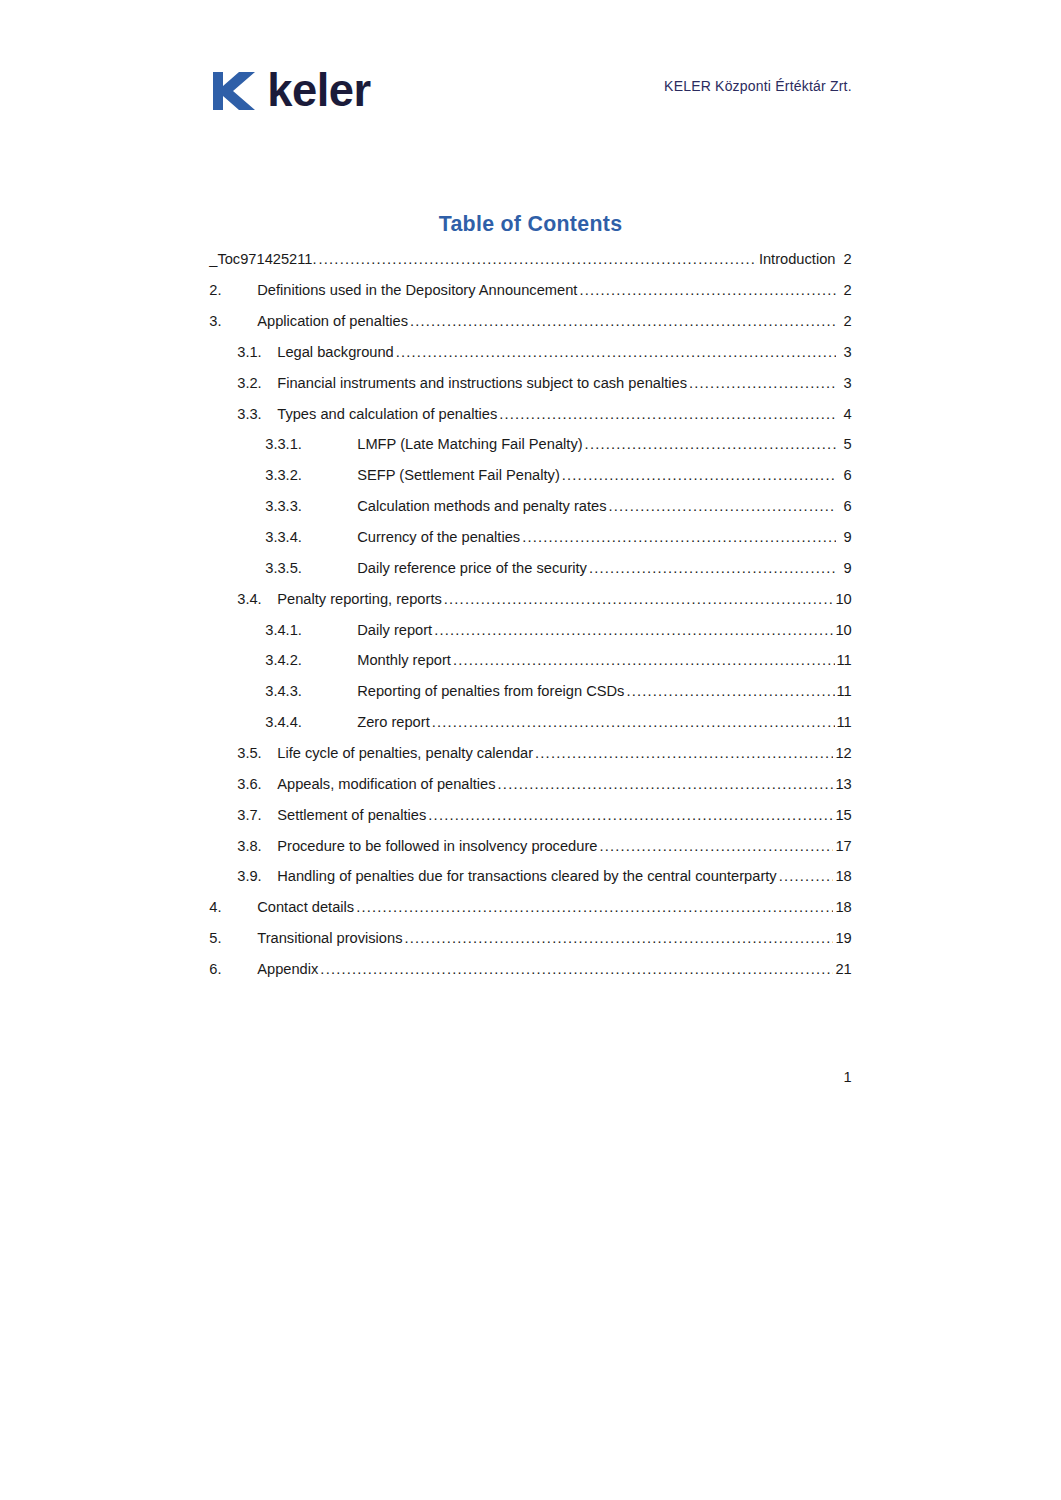keler
KELER Központi Értéktár Zrt.
Table of Contents
_Toc971425211. ........................................................................................................... Introduction 2
2. Definitions used in the Depository Announcement ......................................................... 2
3. Application of penalties ......................................................................................... 2
3.1. Legal background ........................................................................................... 3
3.2. Financial instruments and instructions subject to cash penalties .................................... 3
3.3. Types and calculation of penalties ....................................................................... 4
3.3.1. LMFP (Late Matching Fail Penalty) ............................................................. 5
3.3.2. SEFP (Settlement Fail Penalty) .................................................................. 6
3.3.3. Calculation methods and penalty rates ....................................................... 6
3.3.4. Currency of the penalties .......................................................................... 9
3.3.5. Daily reference price of the security ............................................................ 9
3.4. Penalty reporting, reports ................................................................................ 10
3.4.1. Daily report ....................................................................................... 10
3.4.2. Monthly report ................................................................................... 11
3.4.3. Reporting of penalties from foreign CSDs ................................................... 11
3.4.4. Zero report ....................................................................................... 11
3.5. Life cycle of penalties, penalty calendar ............................................................. 12
3.6. Appeals, modification of penalties ..................................................................... 13
3.7. Settlement of penalties .................................................................................. 15
3.8. Procedure to be followed in insolvency procedure ................................................... 17
3.9. Handling of penalties due for transactions cleared by the central counterparty ............... 18
4. Contact details ............................................................................................. 18
5. Transitional provisions ..................................................................................... 19
6. Appendix .................................................................................................... 21
1